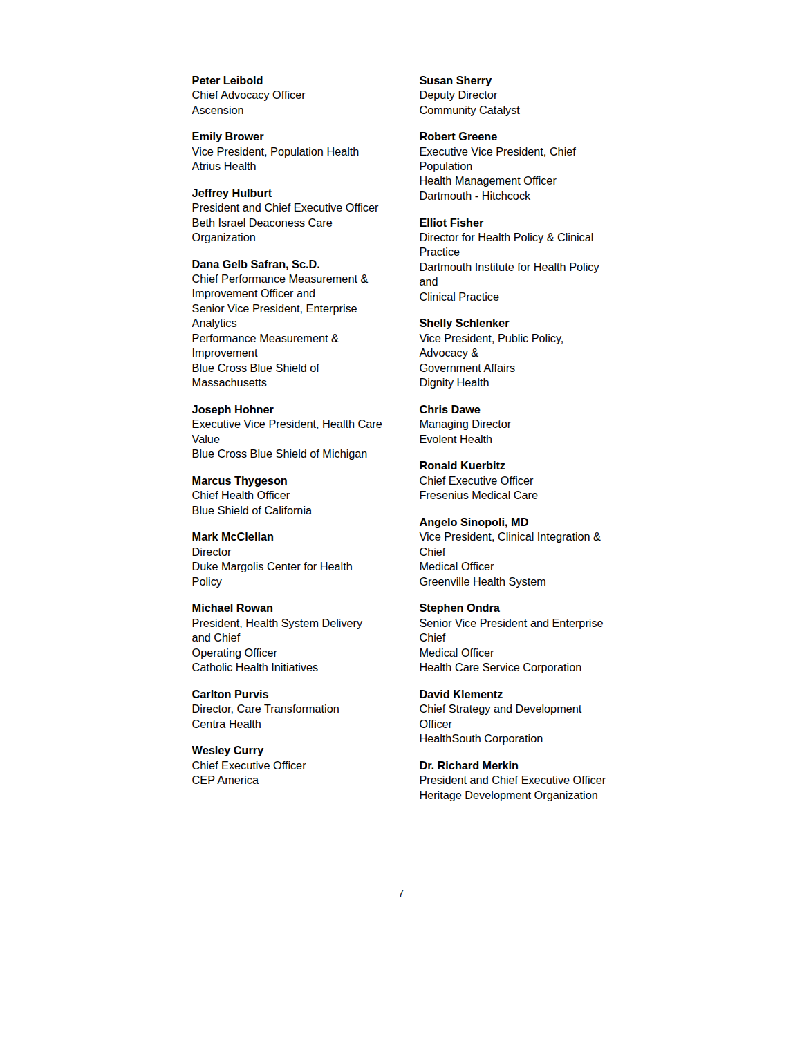Peter Leibold
Chief Advocacy Officer
Ascension
Emily Brower
Vice President, Population Health
Atrius Health
Jeffrey Hulburt
President and Chief Executive Officer
Beth Israel Deaconess Care Organization
Dana Gelb Safran, Sc.D.
Chief Performance Measurement &
Improvement Officer and
Senior Vice President, Enterprise Analytics
Performance Measurement & Improvement
Blue Cross Blue Shield of Massachusetts
Joseph Hohner
Executive Vice President, Health Care Value
Blue Cross Blue Shield of Michigan
Marcus Thygeson
Chief Health Officer
Blue Shield of California
Mark McClellan
Director
Duke Margolis Center for Health Policy
Michael Rowan
President, Health System Delivery and Chief
Operating Officer
Catholic Health Initiatives
Carlton Purvis
Director, Care Transformation
Centra Health
Wesley Curry
Chief Executive Officer
CEP America
Susan Sherry
Deputy Director
Community Catalyst
Robert Greene
Executive Vice President, Chief Population
Health Management Officer
Dartmouth - Hitchcock
Elliot Fisher
Director for Health Policy & Clinical Practice
Dartmouth Institute for Health Policy and
Clinical Practice
Shelly Schlenker
Vice President, Public Policy, Advocacy &
Government Affairs
Dignity Health
Chris Dawe
Managing Director
Evolent Health
Ronald Kuerbitz
Chief Executive Officer
Fresenius Medical Care
Angelo Sinopoli, MD
Vice President, Clinical Integration & Chief
Medical Officer
Greenville Health System
Stephen Ondra
Senior Vice President and Enterprise Chief
Medical Officer
Health Care Service Corporation
David Klementz
Chief Strategy and Development Officer
HealthSouth Corporation
Dr. Richard Merkin
President and Chief Executive Officer
Heritage Development Organization
7